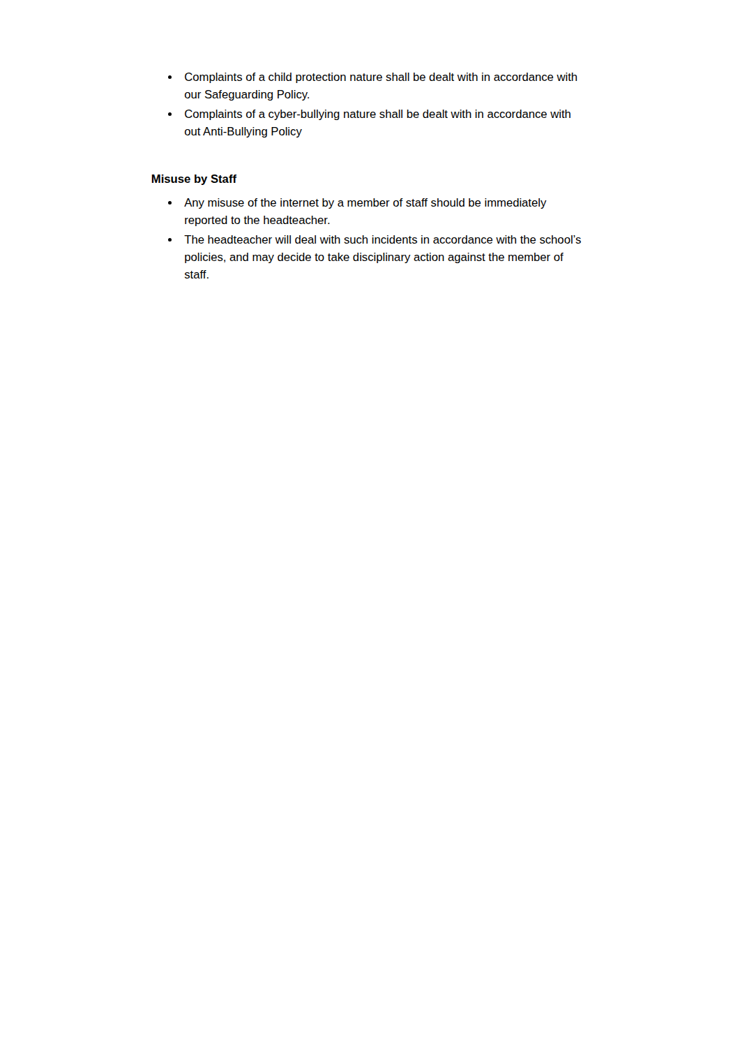Complaints of a child protection nature shall be dealt with in accordance with our Safeguarding Policy.
Complaints of a cyber-bullying nature shall be dealt with in accordance with out Anti-Bullying Policy
Misuse by Staff
Any misuse of the internet by a member of staff should be immediately reported to the headteacher.
The headteacher will deal with such incidents in accordance with the school’s policies, and may decide to take disciplinary action against the member of staff.